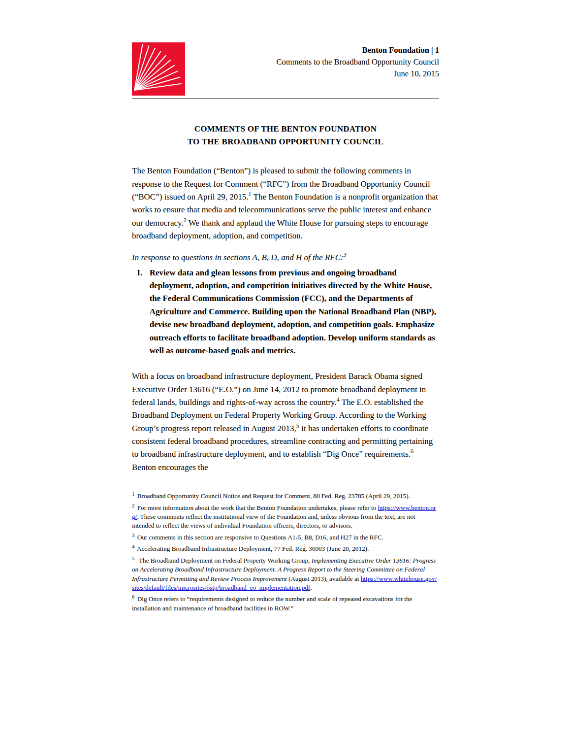Benton Foundation | 1
Comments to the Broadband Opportunity Council
June 10, 2015
COMMENTS OF THE BENTON FOUNDATION
TO THE BROADBAND OPPORTUNITY COUNCIL
The Benton Foundation (“Benton”) is pleased to submit the following comments in response to the Request for Comment (“RFC”) from the Broadband Opportunity Council (“BOC”) issued on April 29, 2015.1 The Benton Foundation is a nonprofit organization that works to ensure that media and telecommunications serve the public interest and enhance our democracy.2 We thank and applaud the White House for pursuing steps to encourage broadband deployment, adoption, and competition.
In response to questions in sections A, B, D, and H of the RFC:3
I. Review data and glean lessons from previous and ongoing broadband deployment, adoption, and competition initiatives directed by the White House, the Federal Communications Commission (FCC), and the Departments of Agriculture and Commerce. Building upon the National Broadband Plan (NBP), devise new broadband deployment, adoption, and competition goals. Emphasize outreach efforts to facilitate broadband adoption. Develop uniform standards as well as outcome-based goals and metrics.
With a focus on broadband infrastructure deployment, President Barack Obama signed Executive Order 13616 (“E.O.”) on June 14, 2012 to promote broadband deployment in federal lands, buildings and rights-of-way across the country.4 The E.O. established the Broadband Deployment on Federal Property Working Group. According to the Working Group’s progress report released in August 2013,5 it has undertaken efforts to coordinate consistent federal broadband procedures, streamline contracting and permitting pertaining to broadband infrastructure deployment, and to establish “Dig Once” requirements.6 Benton encourages the
1 Broadband Opportunity Council Notice and Request for Comment, 80 Fed. Reg. 23785 (April 29, 2015).
2 For more information about the work that the Benton Foundation undertakes, please refer to https://www.benton.org/. These comments reflect the institutional view of the Foundation and, unless obvious from the text, are not intended to reflect the views of individual Foundation officers, directors, or advisors.
3 Our comments in this section are responsive to Questions A1-5, B8, D16, and H27 in the RFC.
4 Accelerating Broadband Infrastructure Deployment, 77 Fed. Reg. 36903 (June 20, 2012).
5 The Broadband Deployment on Federal Property Working Group, Implementing Executive Order 13616: Progress on Accelerating Broadband Infrastructure Deployment. A Progress Report to the Steering Committee on Federal Infrastructure Permitting and Review Process Improvement (August 2013), available at https://www.whitehouse.gov/sites/default/files/microsites/ostp/broadband_eo_implementation.pdf.
6 Dig Once refers to “requirements designed to reduce the number and scale of repeated excavations for the installation and maintenance of broadband facilities in ROW.”